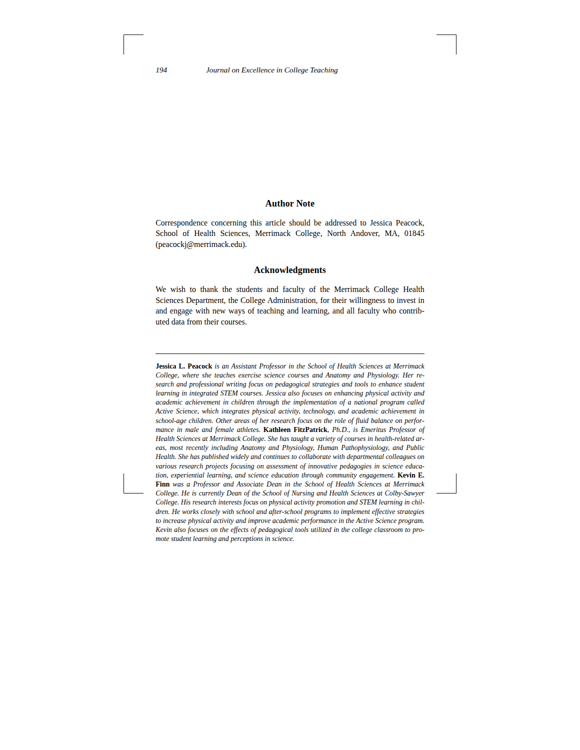194 Journal on Excellence in College Teaching
Author Note
Correspondence concerning this article should be addressed to Jessica Peacock, School of Health Sciences, Merrimack College, North Andover, MA, 01845 (peacockj@merrimack.edu).
Acknowledgments
We wish to thank the students and faculty of the Merrimack College Health Sciences Department, the College Administration, for their willingness to invest in and engage with new ways of teaching and learning, and all faculty who contributed data from their courses.
Jessica L. Peacock is an Assistant Professor in the School of Health Sciences at Merrimack College, where she teaches exercise science courses and Anatomy and Physiology. Her research and professional writing focus on pedagogical strategies and tools to enhance student learning in integrated STEM courses. Jessica also focuses on enhancing physical activity and academic achievement in children through the implementation of a national program called Active Science, which integrates physical activity, technology, and academic achievement in school-age children. Other areas of her research focus on the role of fluid balance on performance in male and female athletes. Kathleen FitzPatrick, Ph.D., is Emeritus Professor of Health Sciences at Merrimack College. She has taught a variety of courses in health-related areas, most recently including Anatomy and Physiology, Human Pathophysiology, and Public Health. She has published widely and continues to collaborate with departmental colleagues on various research projects focusing on assessment of innovative pedagogies in science education, experiential learning, and science education through community engagement. Kevin E. Finn was a Professor and Associate Dean in the School of Health Sciences at Merrimack College. He is currently Dean of the School of Nursing and Health Sciences at Colby-Sawyer College. His research interests focus on physical activity promotion and STEM learning in children. He works closely with school and after-school programs to implement effective strategies to increase physical activity and improve academic performance in the Active Science program. Kevin also focuses on the effects of pedagogical tools utilized in the college classroom to promote student learning and perceptions in science.